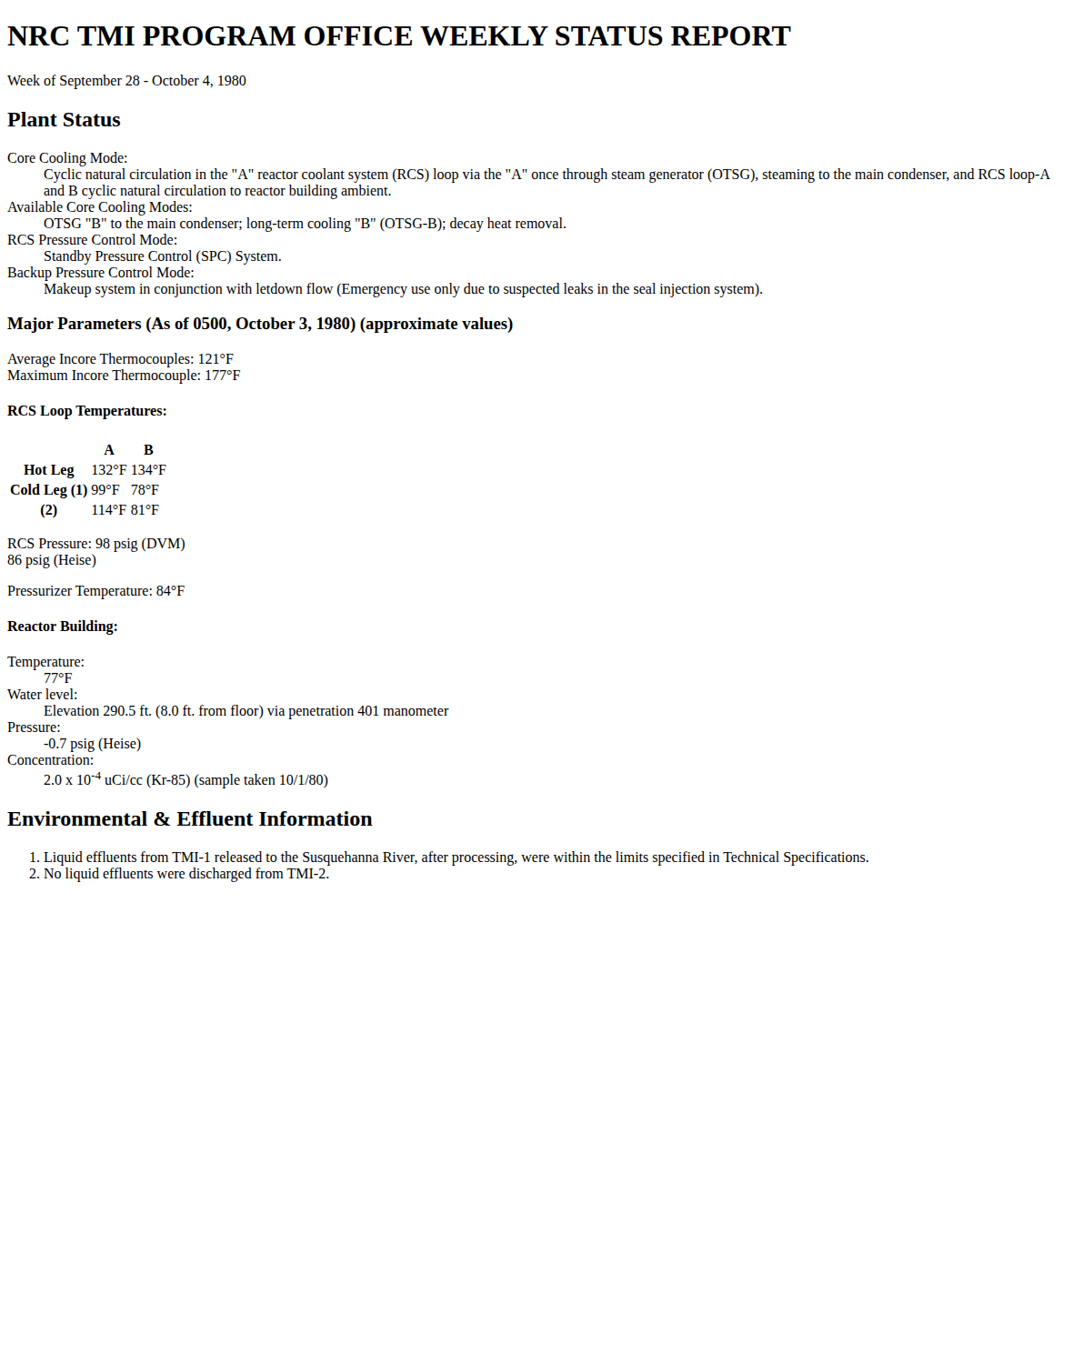NRC TMI PROGRAM OFFICE WEEKLY STATUS REPORT
Week of September 28 - October 4, 1980
Plant Status
Core Cooling Mode:
Cyclic natural circulation in the "A" reactor coolant system (RCS) loop via the "A" once through steam generator (OTSG), steaming to the main condenser, and RCS loop-A and B cyclic natural circulation to reactor building ambient.
Available Core Cooling Modes:
OTSG "B" to the main condenser; long-term cooling "B" (OTSG-B); decay heat removal.
RCS Pressure Control Mode:
Standby Pressure Control (SPC) System.
Backup Pressure Control Mode:
Makeup system in conjunction with letdown flow (Emergency use only due to suspected leaks in the seal injection system).
Major Parameters (As of 0500, October 3, 1980) (approximate values)
Average Incore Thermocouples: 121°F
Maximum Incore Thermocouple: 177°F
RCS Loop Temperatures:
| | A | B |
| --- | --- | --- |
| Hot Leg | 132°F | 134°F |
| Cold Leg (1) | 99°F | 78°F |
| (2) | 114°F | 81°F |
RCS Pressure: 98 psig (DVM)
86 psig (Heise)
Pressurizer Temperature: 84°F
Reactor Building:
Temperature:
77°F
Water level:
Elevation 290.5 ft. (8.0 ft. from floor) via penetration 401 manometer
Pressure:
-0.7 psig (Heise)
Concentration:
2.0 x 10-4 uCi/cc (Kr-85) (sample taken 10/1/80)
Environmental & Effluent Information
Liquid effluents from TMI-1 released to the Susquehanna River, after processing, were within the limits specified in Technical Specifications.
No liquid effluents were discharged from TMI-2.